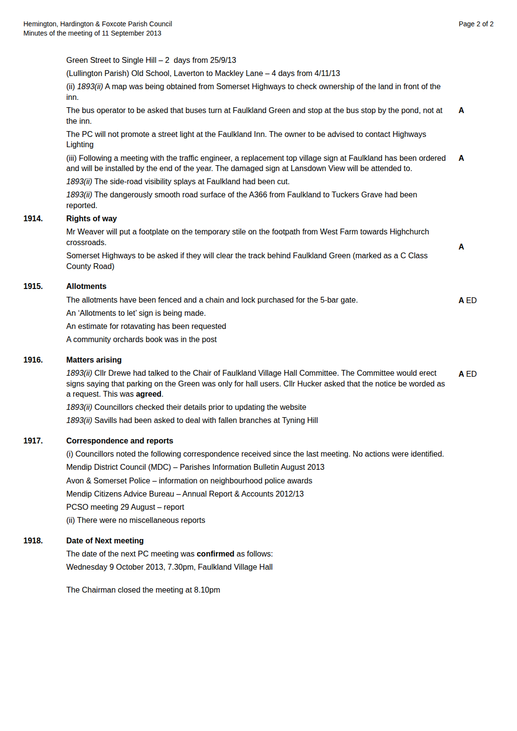Hemington, Hardington & Foxcote Parish Council
Minutes of the meeting of 11 September 2013
Page 2 of 2
Green Street to Single Hill – 2 days from 25/9/13
(Lullington Parish) Old School, Laverton to Mackley Lane – 4 days from 4/11/13
(ii) 1893(ii) A map was being obtained from Somerset Highways to check ownership of the land in front of the inn.
The bus operator to be asked that buses turn at Faulkland Green and stop at the bus stop by the pond, not at the inn.
A
The PC will not promote a street light at the Faulkland Inn. The owner to be advised to contact Highways Lighting
(iii) Following a meeting with the traffic engineer, a replacement top village sign at Faulkland has been ordered and will be installed by the end of the year. The damaged sign at Lansdown View will be attended to.
A
1893(ii) The side-road visibility splays at Faulkland had been cut.
1893(ii) The dangerously smooth road surface of the A366 from Faulkland to Tuckers Grave had been reported.
1914.
Rights of way
Mr Weaver will put a footplate on the temporary stile on the footpath from West Farm towards Highchurch crossroads.
Somerset Highways to be asked if they will clear the track behind Faulkland Green (marked as a C Class County Road)
A
1915.
Allotments
The allotments have been fenced and a chain and lock purchased for the 5-bar gate.
An ‘Allotments to let’ sign is being made.
An estimate for rotavating has been requested
A community orchards book was in the post
A ED
1916.
Matters arising
1893(ii) Cllr Drewe had talked to the Chair of Faulkland Village Hall Committee. The Committee would erect signs saying that parking on the Green was only for hall users. Cllr Hucker asked that the notice be worded as a request. This was agreed.
1893(ii) Councillors checked their details prior to updating the website
1893(ii) Savills had been asked to deal with fallen branches at Tyning Hill
A ED
1917.
Correspondence and reports
(i) Councillors noted the following correspondence received since the last meeting. No actions were identified.
Mendip District Council (MDC) – Parishes Information Bulletin August 2013
Avon & Somerset Police – information on neighbourhood police awards
Mendip Citizens Advice Bureau – Annual Report & Accounts 2012/13
PCSO meeting 29 August – report
(ii) There were no miscellaneous reports
1918.
Date of Next meeting
The date of the next PC meeting was confirmed as follows:
Wednesday 9 October 2013, 7.30pm, Faulkland Village Hall
The Chairman closed the meeting at 8.10pm